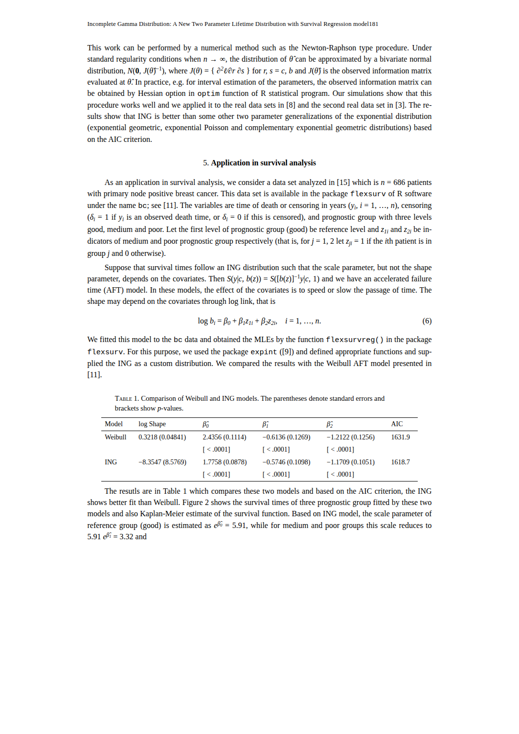Incomplete Gamma Distribution: A New Two Parameter Lifetime Distribution with Survival Regression model181
This work can be performed by a numerical method such as the Newton-Raphson type procedure. Under standard regularity conditions when n → ∞, the distribution of θ̂ can be approximated by a bivariate normal distribution, N(0, J(θ̂)−1), where J(θ) = { ∂2ℓ⁄∂r ∂s } for r, s = c, b and J(θ̂) is the observed information matrix evaluated at θ̂. In practice, e.g. for interval estimation of the parameters, the observed information matrix can be obtained by Hessian option in optim function of R statistical program. Our simulations show that this procedure works well and we applied it to the real data sets in [8] and the second real data set in [3]. The results show that ING is better than some other two parameter generalizations of the exponential distribution (exponential geometric, exponential Poisson and complementary exponential geometric distributions) based on the AIC criterion.
5. Application in survival analysis
As an application in survival analysis, we consider a data set analyzed in [15] which is n = 686 patients with primary node positive breast cancer. This data set is available in the package flexsurv of R software under the name bc; see [11]. The variables are time of death or censoring in years (yi, i = 1, …, n), censoring (δi = 1 if yi is an observed death time, or δi = 0 if this is censored), and prognostic group with three levels good, medium and poor. Let the first level of prognostic group (good) be reference level and z1i and z2i be indicators of medium and poor prognostic group respectively (that is, for j = 1, 2 let zji = 1 if the ith patient is in group j and 0 otherwise).
Suppose that survival times follow an ING distribution such that the scale parameter, but not the shape parameter, depends on the covariates. Then S(y|c, b(z)) = S([b(z)]−1y|c, 1) and we have an accelerated failure time (AFT) model. In these models, the effect of the covariates is to speed or slow the passage of time. The shape may depend on the covariates through log link, that is
log bi = β0 + β1z1i + β2z2i, i = 1, …, n. (6)
We fitted this model to the bc data and obtained the MLEs by the function flexsurvreg() in the package flexsurv. For this purpose, we used the package expint ([9]) and defined appropriate functions and supplied the ING as a custom distribution. We compared the results with the Weibull AFT model presented in [11].
Table 1. Comparison of Weibull and ING models. The parentheses denote standard errors and brackets show p-values.
| Model | log Shape | β̂ 0 | β̂ 1 | β̂ 2 | AIC |
| --- | --- | --- | --- | --- | --- |
| Weibull | 0.3218 (0.04841) | 2.4356 (0.1114) | −0.6136 (0.1269) | −1.2122 (0.1256) | 1631.9 |
| | | [ < .0001] | [ < .0001] | [ < .0001] | |
| ING | −8.3547 (8.5769) | 1.7758 (0.0878) | −0.5746 (0.1098) | −1.1709 (0.1051) | 1618.7 |
| | | [ < .0001] | [ < .0001] | [ < .0001] | |
The resutls are in Table 1 which compares these two models and based on the AIC criterion, the ING shows better fit than Weibull. Figure 2 shows the survival times of three prognostic group fitted by these two models and also Kaplan-Meier estimate of the survival function. Based on ING model, the scale parameter of reference group (good) is estimated as eβ̂0 = 5.91, while for medium and poor groups this scale reduces to 5.91 eβ̂1 = 3.32 and